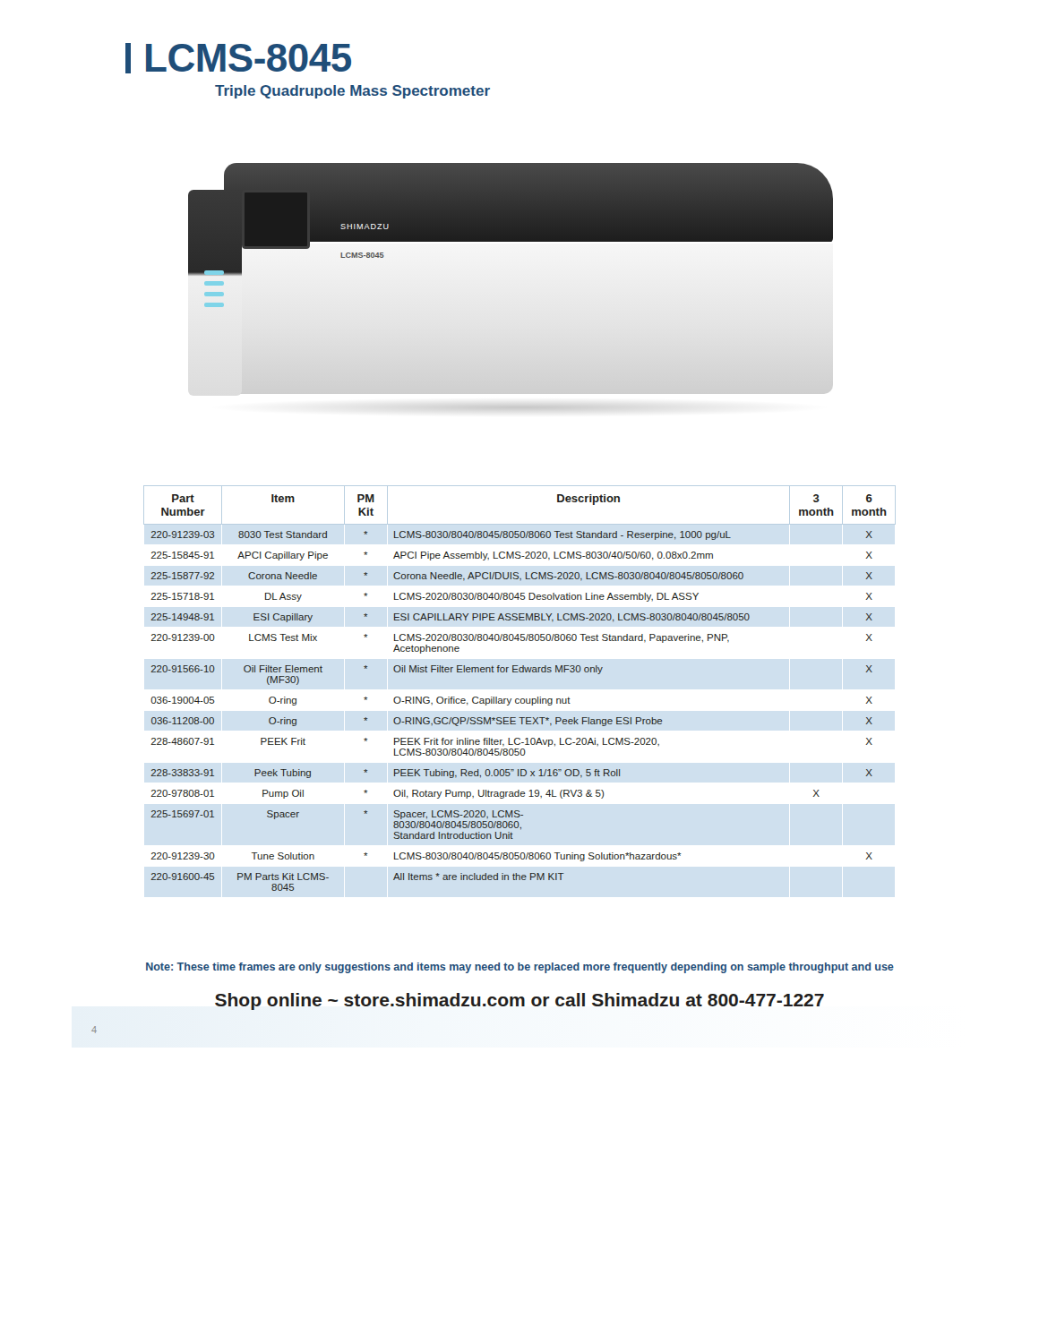LCMS-8045
Triple Quadrupole Mass Spectrometer
SHIMADZU
LCMS-8045
| Part Number | Item | PM Kit | Description | 3 month | 6 month |
| --- | --- | --- | --- | --- | --- |
| 220-91239-03 | 8030 Test Standard | * | LCMS-8030/8040/8045/8050/8060 Test Standard - Reserpine, 1000 pg/uL | | X |
| 225-15845-91 | APCI Capillary Pipe | * | APCI Pipe Assembly, LCMS-2020, LCMS-8030/40/50/60, 0.08x0.2mm | | X |
| 225-15877-92 | Corona Needle | * | Corona Needle, APCI/DUIS, LCMS-2020, LCMS-8030/8040/8045/8050/8060 | | X |
| 225-15718-91 | DL Assy | * | LCMS-2020/8030/8040/8045 Desolvation Line Assembly, DL ASSY | | X |
| 225-14948-91 | ESI Capillary | * | ESI CAPILLARY PIPE ASSEMBLY, LCMS-2020, LCMS-8030/8040/8045/8050 | | X |
| 220-91239-00 | LCMS Test Mix | * | LCMS-2020/8030/8040/8045/8050/8060 Test Standard, Papaverine, PNP, Acetophenone | | X |
| 220-91566-10 | Oil Filter Element (MF30) | * | Oil Mist Filter Element for Edwards MF30 only | | X |
| 036-19004-05 | O-ring | * | O-RING, Orifice, Capillary coupling nut | | X |
| 036-11208-00 | O-ring | * | O-RING,GC/QP/SSM*SEE TEXT*, Peek Flange ESI Probe | | X |
| 228-48607-91 | PEEK Frit | * | PEEK Frit for inline filter, LC-10Avp, LC-20Ai, LCMS-2020, LCMS-8030/8040/8045/8050 | | X |
| 228-33833-91 | Peek Tubing | * | PEEK Tubing, Red, 0.005” ID x 1/16” OD, 5 ft Roll | | X |
| 220-97808-01 | Pump Oil | * | Oil, Rotary Pump, Ultragrade 19, 4L (RV3 & 5) | X | |
| 225-15697-01 | Spacer | * | Spacer, LCMS-2020, LCMS- 8030/8040/8045/8050/8060, Standard Introduction Unit | | |
| 220-91239-30 | Tune Solution | * | LCMS-8030/8040/8045/8050/8060 Tuning Solution*hazardous* | | X |
| 220-91600-45 | PM Parts Kit LCMS-8045 | | All Items * are included in the PM KIT | | |
Note: These time frames are only suggestions and items may need to be replaced more frequently depending on sample throughput and use
Shop online ~ store.shimadzu.com or call Shimadzu at 800-477-1227
4